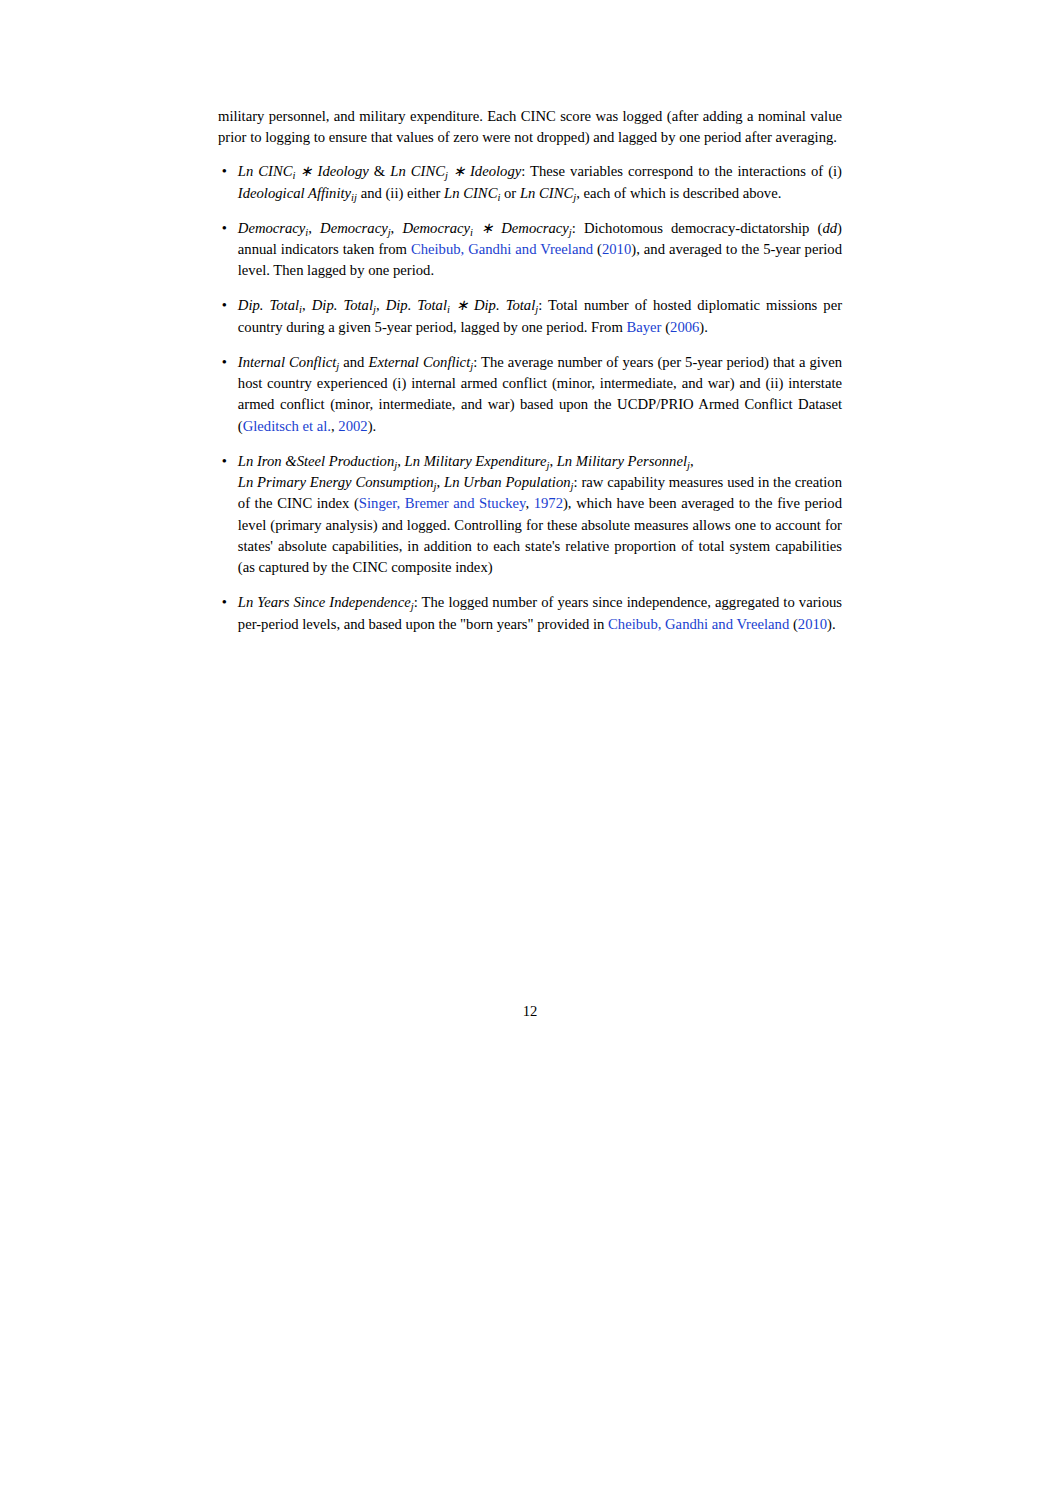military personnel, and military expenditure. Each CINC score was logged (after adding a nominal value prior to logging to ensure that values of zero were not dropped) and lagged by one period after averaging.
Ln CINCi ∗ Ideology & Ln CINCj ∗ Ideology: These variables correspond to the interactions of (i) Ideological Affinityij and (ii) either Ln CINCi or Ln CINCj, each of which is described above.
Democracyi, Democracyj, Democracyi ∗ Democracyj: Dichotomous democracy-dictatorship (dd) annual indicators taken from Cheibub, Gandhi and Vreeland (2010), and averaged to the 5-year period level. Then lagged by one period.
Dip. Totali, Dip. Totalj, Dip. Totali ∗ Dip. Totalj: Total number of hosted diplomatic missions per country during a given 5-year period, lagged by one period. From Bayer (2006).
Internal Conflictj and External Conflictj: The average number of years (per 5-year period) that a given host country experienced (i) internal armed conflict (minor, intermediate, and war) and (ii) interstate armed conflict (minor, intermediate, and war) based upon the UCDP/PRIO Armed Conflict Dataset (Gleditsch et al., 2002).
Ln Iron &Steel Productionj, Ln Military Expenditurej, Ln Military Personnelj,
Ln Primary Energy Consumptionj, Ln Urban Populationj: raw capability measures used in the creation of the CINC index (Singer, Bremer and Stuckey, 1972), which have been averaged to the five period level (primary analysis) and logged. Controlling for these absolute measures allows one to account for states' absolute capabilities, in addition to each state's relative proportion of total system capabilities (as captured by the CINC composite index)
Ln Years Since Independencej: The logged number of years since independence, aggregated to various per-period levels, and based upon the "born years" provided in Cheibub, Gandhi and Vreeland (2010).
12